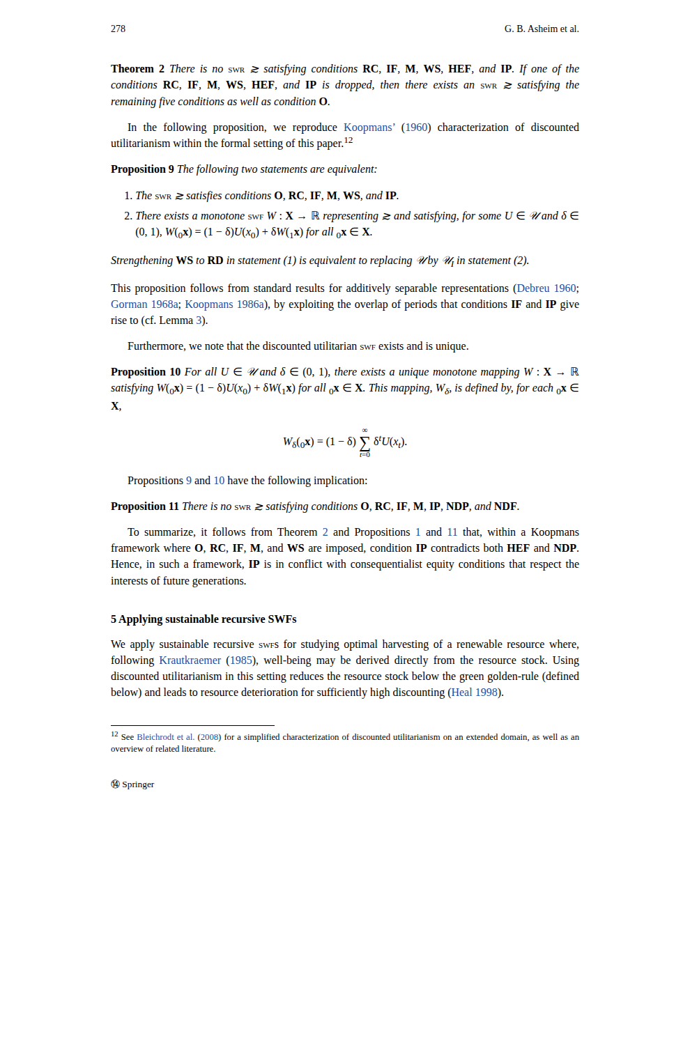278 G. B. Asheim et al.
Theorem 2 There is no swr ≳ satisfying conditions RC, IF, M, WS, HEF, and IP. If one of the conditions RC, IF, M, WS, HEF, and IP is dropped, then there exists an swr ≳ satisfying the remaining five conditions as well as condition O.
In the following proposition, we reproduce Koopmans’ (1960) characterization of discounted utilitarianism within the formal setting of this paper.12
Proposition 9 The following two statements are equivalent:
The swr ≳ satisfies conditions O, RC, IF, M, WS, and IP.
There exists a monotone swf W : X → ℝ representing ≳ and satisfying, for some U ∈ 𝒰 and δ ∈ (0, 1), W(0x) = (1 − δ)U(x0) + δW(1x) for all 0x ∈ X.
Strengthening WS to RD in statement (1) is equivalent to replacing 𝒰 by 𝒰I in statement (2).
This proposition follows from standard results for additively separable representations (Debreu 1960; Gorman 1968a; Koopmans 1986a), by exploiting the overlap of periods that conditions IF and IP give rise to (cf. Lemma 3).
Furthermore, we note that the discounted utilitarian swf exists and is unique.
Proposition 10 For all U ∈ 𝒰 and δ ∈ (0, 1), there exists a unique monotone mapping W : X → ℝ satisfying W(0x) = (1 − δ)U(x0) + δW(1x) for all 0x ∈ X. This mapping, Wδ, is defined by, for each 0x ∈ X,
Wδ(0x) = (1 − δ) ∞ ∑ t=0 δtU(xt).
Propositions 9 and 10 have the following implication:
Proposition 11 There is no swr ≳ satisfying conditions O, RC, IF, M, IP, NDP, and NDF.
To summarize, it follows from Theorem 2 and Propositions 1 and 11 that, within a Koopmans framework where O, RC, IF, M, and WS are imposed, condition IP contradicts both HEF and NDP. Hence, in such a framework, IP is in conflict with consequentialist equity conditions that respect the interests of future generations.
5 Applying sustainable recursive SWFs
We apply sustainable recursive swfs for studying optimal harvesting of a renewable resource where, following Krautkraemer (1985), well-being may be derived directly from the resource stock. Using discounted utilitarianism in this setting reduces the resource stock below the green golden-rule (defined below) and leads to resource deterioration for sufficiently high discounting (Heal 1998).
12 See Bleichrodt et al. (2008) for a simplified characterization of discounted utilitarianism on an extended domain, as well as an overview of related literature.
⑭ Springer